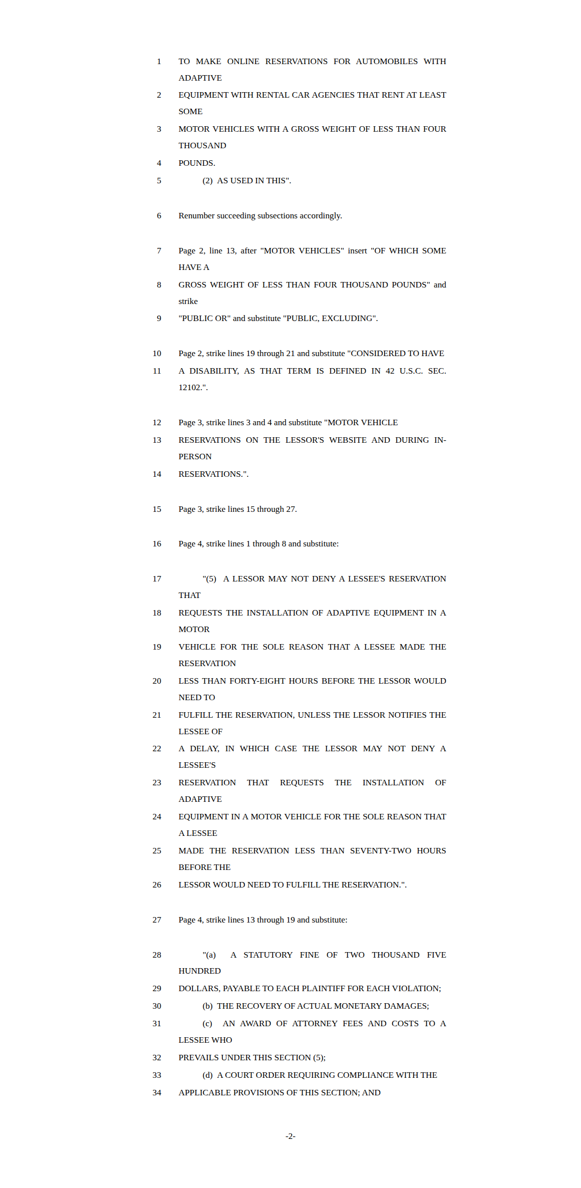| 1 | TO MAKE ONLINE RESERVATIONS FOR AUTOMOBILES WITH ADAPTIVE |
| 2 | EQUIPMENT WITH RENTAL CAR AGENCIES THAT RENT AT LEAST SOME |
| 3 | MOTOR VEHICLES WITH A GROSS WEIGHT OF LESS THAN FOUR THOUSAND |
| 4 | POUNDS. |
| 5 | (2) AS USED IN THIS ". |
| 6 | Renumber succeeding subsections accordingly. |
| 7 | Page 2, line 13, after " MOTOR VEHICLES " insert " OF WHICH SOME HAVE A |
| 8 | GROSS WEIGHT OF LESS THAN FOUR THOUSAND POUNDS " and strike |
| 9 | " PUBLIC OR " and substitute " PUBLIC, EXCLUDING ". |
| 10 | Page 2, strike lines 19 through 21 and substitute " CONSIDERED TO HAVE |
| 11 | A DISABILITY, AS THAT TERM IS DEFINED IN 42 U.S.C. SEC. 12102.". |
| 12 | Page 3, strike lines 3 and 4 and substitute " MOTOR VEHICLE |
| 13 | RESERVATIONS ON THE LESSOR'S WEBSITE AND DURING IN-PERSON |
| 14 | RESERVATIONS .". |
| 15 | Page 3, strike lines 15 through 27. |
| 16 | Page 4, strike lines 1 through 8 and substitute: |
| 17 | "(5) A LESSOR MAY NOT DENY A LESSEE'S RESERVATION THAT |
| 18 | REQUESTS THE INSTALLATION OF ADAPTIVE EQUIPMENT IN A MOTOR |
| 19 | VEHICLE FOR THE SOLE REASON THAT A LESSEE MADE THE RESERVATION |
| 20 | LESS THAN FORTY-EIGHT HOURS BEFORE THE LESSOR WOULD NEED TO |
| 21 | FULFILL THE RESERVATION, UNLESS THE LESSOR NOTIFIES THE LESSEE OF |
| 22 | A DELAY, IN WHICH CASE THE LESSOR MAY NOT DENY A LESSEE'S |
| 23 | RESERVATION THAT REQUESTS THE INSTALLATION OF ADAPTIVE |
| 24 | EQUIPMENT IN A MOTOR VEHICLE FOR THE SOLE REASON THAT A LESSEE |
| 25 | MADE THE RESERVATION LESS THAN SEVENTY-TWO HOURS BEFORE THE |
| 26 | LESSOR WOULD NEED TO FULFILL THE RESERVATION .". |
| 27 | Page 4, strike lines 13 through 19 and substitute: |
| 28 | "(a) A STATUTORY FINE OF TWO THOUSAND FIVE HUNDRED |
| 29 | DOLLARS, PAYABLE TO EACH PLAINTIFF FOR EACH VIOLATION; |
| 30 | (b) THE RECOVERY OF ACTUAL MONETARY DAMAGES; |
| 31 | (c) AN AWARD OF ATTORNEY FEES AND COSTS TO A LESSEE WHO |
| 32 | PREVAILS UNDER THIS SECTION (5); |
| 33 | (d) A COURT ORDER REQUIRING COMPLIANCE WITH THE |
| 34 | APPLICABLE PROVISIONS OF THIS SECTION; AND |
-2-